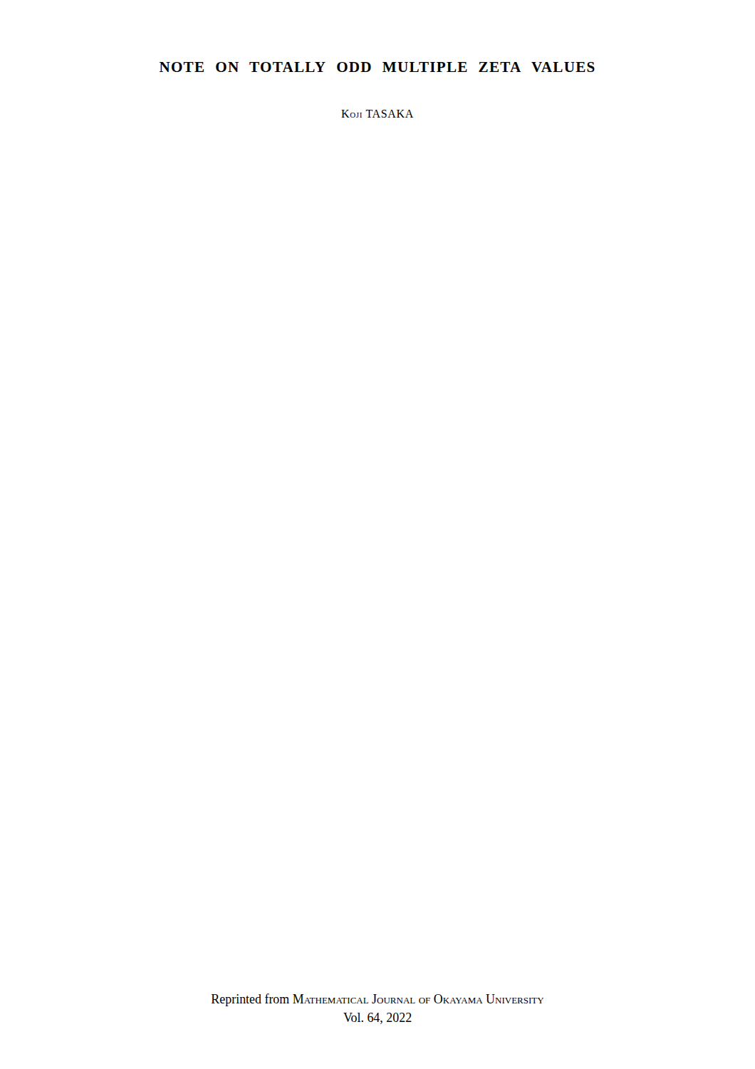NOTE ON TOTALLY ODD MULTIPLE ZETA VALUES
Koji TASAKA
Reprinted from Mathematical Journal of Okayama University
Vol. 64, 2022